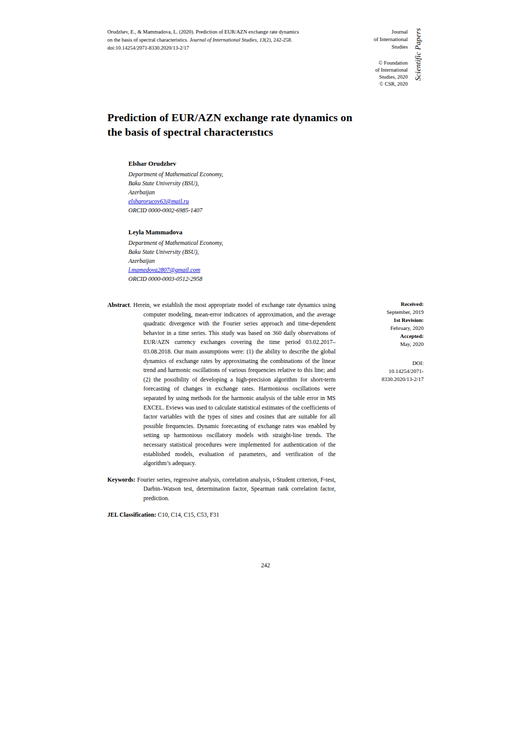Orudzhev, E., & Mammadova, L. (2020). Prediction of EUR/AZN exchange rate dynamics on the basis of spectral characteristics. Journal of International Studies, 13(2), 242-258. doi:10.14254/2071-8330.2020/13-2/17
Journal
of International
Studies
© Foundation
of International
Studies, 2020
© CSR, 2020
Scientific Papers
Prediction of EUR/AZN exchange rate dynamics on the basis of spectral characterıstıcs
Elshar Orudzhev
Department of Mathematical Economy,
Baku State University (BSU),
Azerbaijan
elsharorucov63@mail.ru
ORCID 0000-0002-6985-1407
Leyla Mammadova
Department of Mathematical Economy,
Baku State University (BSU),
Azerbaijan
l.mamedova2807@gmail.com
ORCID 0000-0003-0512-2958
Abstract. Herein, we establish the most appropriate model of exchange rate dynamics using computer modeling, mean-error indicators of approximation, and the average quadratic divergence with the Fourier series approach and time-dependent behavior in a time series. This study was based on 360 daily observations of EUR/AZN currency exchanges covering the time period 03.02.2017–03.08.2018. Our main assumptions were: (1) the ability to describe the global dynamics of exchange rates by approximating the combinations of the linear trend and harmonic oscillations of various frequencies relative to this line; and (2) the possibility of developing a high-precision algorithm for short-term forecasting of changes in exchange rates. Harmonious oscillations were separated by using methods for the harmonic analysis of the table error in MS EXCEL. Eviews was used to calculate statistical estimates of the coefficients of factor variables with the types of sines and cosines that are suitable for all possible frequencies. Dynamic forecasting of exchange rates was enabled by setting up harmonious oscillatory models with straight-line trends. The necessary statistical procedures were implemented for authentication of the established models, evaluation of parameters, and verification of the algorithm’s adequacy.
Keywords: Fourier series, regressive analysis, correlation analysis, t-Student criterion, F-test, Darbin–Watson test, determination factor, Spearman rank correlation factor, prediction.
JEL Classification: C10, C14, C15, C53, F31
Received:
September, 2019
1st Revision:
February, 2020
Accepted:
May, 2020
DOI:
10.14254/2071-
8330.2020/13-2/17
242